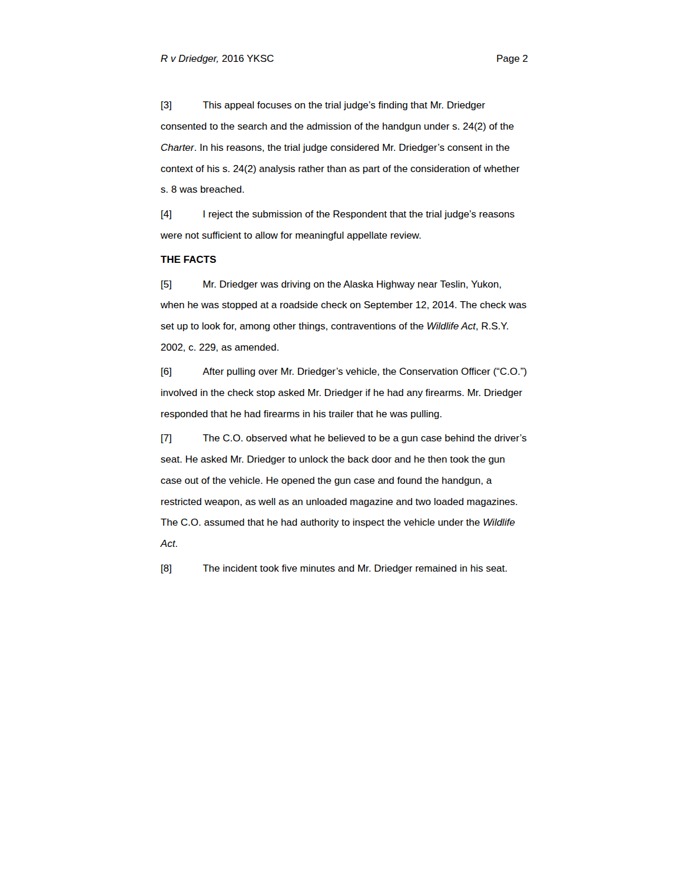R v Driedger, 2016 YKSC
Page 2
[3] This appeal focuses on the trial judge’s finding that Mr. Driedger consented to the search and the admission of the handgun under s. 24(2) of the Charter. In his reasons, the trial judge considered Mr. Driedger’s consent in the context of his s. 24(2) analysis rather than as part of the consideration of whether s. 8 was breached.
[4] I reject the submission of the Respondent that the trial judge’s reasons were not sufficient to allow for meaningful appellate review.
THE FACTS
[5] Mr. Driedger was driving on the Alaska Highway near Teslin, Yukon, when he was stopped at a roadside check on September 12, 2014. The check was set up to look for, among other things, contraventions of the Wildlife Act, R.S.Y. 2002, c. 229, as amended.
[6] After pulling over Mr. Driedger’s vehicle, the Conservation Officer (“C.O.”) involved in the check stop asked Mr. Driedger if he had any firearms. Mr. Driedger responded that he had firearms in his trailer that he was pulling.
[7] The C.O. observed what he believed to be a gun case behind the driver’s seat. He asked Mr. Driedger to unlock the back door and he then took the gun case out of the vehicle. He opened the gun case and found the handgun, a restricted weapon, as well as an unloaded magazine and two loaded magazines. The C.O. assumed that he had authority to inspect the vehicle under the Wildlife Act.
[8] The incident took five minutes and Mr. Driedger remained in his seat.